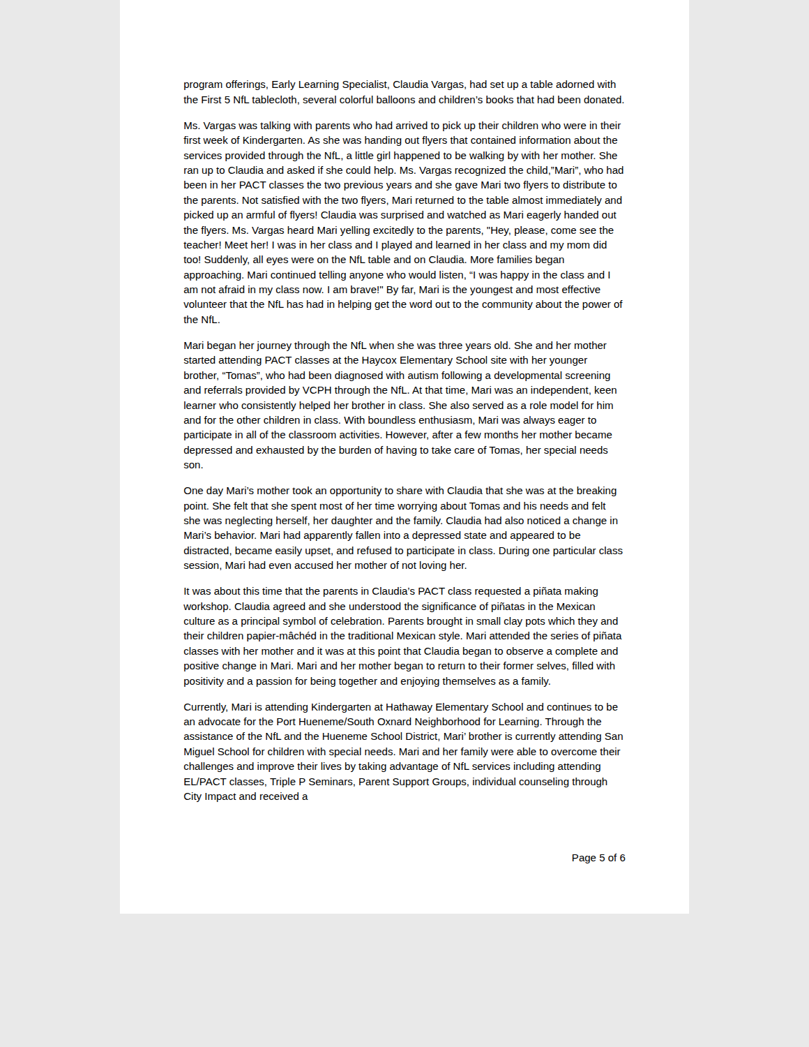program offerings, Early Learning Specialist, Claudia Vargas, had set up a table adorned with the First 5 NfL tablecloth, several colorful balloons and children’s books that had been donated.
Ms. Vargas was talking with parents who had arrived to pick up their children who were in their first week of Kindergarten. As she was handing out flyers that contained information about the services provided through the NfL, a little girl happened to be walking by with her mother. She ran up to Claudia and asked if she could help. Ms. Vargas recognized the child,”Mari”, who had been in her PACT classes the two previous years and she gave Mari two flyers to distribute to the parents. Not satisfied with the two flyers, Mari returned to the table almost immediately and picked up an armful of flyers! Claudia was surprised and watched as Mari eagerly handed out the flyers. Ms. Vargas heard Mari yelling excitedly to the parents, "Hey, please, come see the teacher! Meet her! I was in her class and I played and learned in her class and my mom did too! Suddenly, all eyes were on the NfL table and on Claudia. More families began approaching. Mari continued telling anyone who would listen, “I was happy in the class and I am not afraid in my class now. I am brave!" By far, Mari is the youngest and most effective volunteer that the NfL has had in helping get the word out to the community about the power of the NfL.
Mari began her journey through the NfL when she was three years old. She and her mother started attending PACT classes at the Haycox Elementary School site with her younger brother, “Tomas”, who had been diagnosed with autism following a developmental screening and referrals provided by VCPH through the NfL. At that time, Mari was an independent, keen learner who consistently helped her brother in class. She also served as a role model for him and for the other children in class. With boundless enthusiasm, Mari was always eager to participate in all of the classroom activities. However, after a few months her mother became depressed and exhausted by the burden of having to take care of Tomas, her special needs son.
One day Mari’s mother took an opportunity to share with Claudia that she was at the breaking point. She felt that she spent most of her time worrying about Tomas and his needs and felt she was neglecting herself, her daughter and the family. Claudia had also noticed a change in Mari’s behavior. Mari had apparently fallen into a depressed state and appeared to be distracted, became easily upset, and refused to participate in class. During one particular class session, Mari had even accused her mother of not loving her.
It was about this time that the parents in Claudia’s PACT class requested a piñata making workshop. Claudia agreed and she understood the significance of piñatas in the Mexican culture as a principal symbol of celebration. Parents brought in small clay pots which they and their children papier-mâchéd in the traditional Mexican style. Mari attended the series of piñata classes with her mother and it was at this point that Claudia began to observe a complete and positive change in Mari. Mari and her mother began to return to their former selves, filled with positivity and a passion for being together and enjoying themselves as a family.
Currently, Mari is attending Kindergarten at Hathaway Elementary School and continues to be an advocate for the Port Hueneme/South Oxnard Neighborhood for Learning. Through the assistance of the NfL and the Hueneme School District, Mari’ brother is currently attending San Miguel School for children with special needs. Mari and her family were able to overcome their challenges and improve their lives by taking advantage of NfL services including attending EL/PACT classes, Triple P Seminars, Parent Support Groups, individual counseling through City Impact and received a
Page 5 of 6